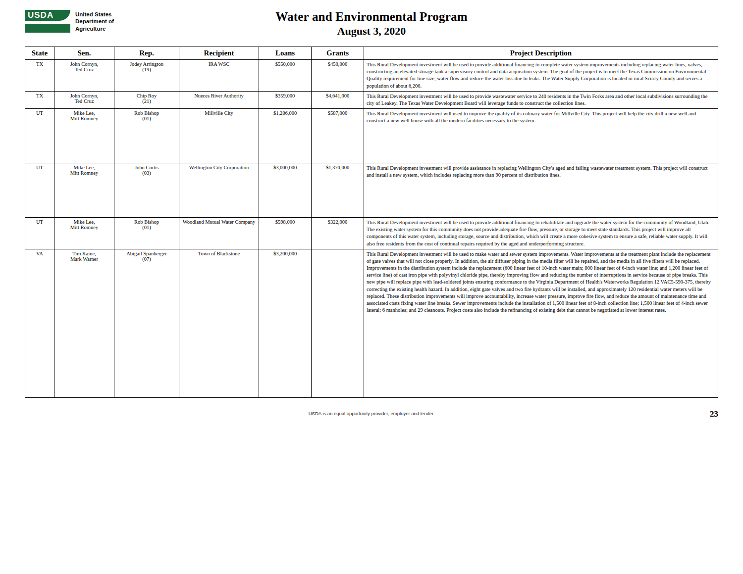USDA
United States
Department of
Agriculture
Water and Environmental Program
August 3, 2020
| State | Sen. | Rep. | Recipient | Loans | Grants | Project Description |
| --- | --- | --- | --- | --- | --- | --- |
| TX | John Cornyn, Ted Cruz | Jodey Arrington (19) | IRA WSC | $550,000 | $450,000 | This Rural Development investment will be used to provide additional financing to complete water system improvements including replacing water lines, valves, constructing an elevated storage tank a supervisory control and data acquisition system. The goal of the project is to meet the Texas Commission on Environmental Quality requirement for line size, water flow and reduce the water loss due to leaks. The Water Supply Corporation is located in rural Scurry County and serves a population of about 6,200. |
| TX | John Cornyn, Ted Cruz | Chip Roy (21) | Nueces River Authority | $359,000 | $4,641,000 | This Rural Development investment will be used to provide wastewater service to 240 residents in the Twin Forks area and other local subdivisions surrounding the city of Leakey. The Texas Water Development Board will leverage funds to construct the collection lines. |
| UT | Mike Lee, Mitt Romney | Rob Bishop (01) | Millville City | $1,286,000 | $587,000 | This Rural Development investment will used to improve the quality of its culinary water for Millville City. This project will help the city drill a new well and construct a new well house with all the modern facilities necessary to the system. |
| UT | Mike Lee, Mitt Romney | John Curtis (03) | Wellington City Corporation | $3,000,000 | $1,370,000 | This Rural Development investment will provide assistance in replacing Wellington City's aged and failing wastewater treatment system. This project will construct and install a new system, which includes replacing more than 90 percent of distribution lines. |
| UT | Mike Lee, Mitt Romney | Rob Bishop (01) | Woodland Mutual Water Company | $598,000 | $322,000 | This Rural Development investment will be used to provide additional financing to rehabilitate and upgrade the water system for the community of Woodland, Utah. The existing water system for this community does not provide adequate fire flow, pressure, or storage to meet state standards. This project will improve all components of this water system, including storage, source and distribution, which will create a more cohesive system to ensure a safe, reliable water supply. It will also free residents from the cost of continual repairs required by the aged and underperforming structure. |
| VA | Tim Kaine, Mark Warner | Abigail Spanberger (07) | Town of Blackstone | $3,200,000 | | This Rural Development investment will be used to make water and sewer system improvements. Water improvements at the treatment plant include the replacement of gate valves that will not close properly. In addition, the air diffuser piping in the media filter will be repaired, and the media in all five filters will be replaced. Improvements in the distribution system include the replacement (600 linear feet of 10-inch water main; 800 linear feet of 6-inch water line; and 1,200 linear feet of service line) of cast iron pipe with polyvinyl chloride pipe, thereby improving flow and reducing the number of interruptions in service because of pipe breaks. This new pipe will replace pipe with lead-soldered joints ensuring conformance to the Virginia Department of Health's Waterworks Regulation 12 VAC5-590-375, thereby correcting the existing health hazard. In addition, eight gate valves and two fire hydrants will be installed, and approximately 120 residential water meters will be replaced. These distribution improvements will improve accountability, increase water pressure, improve fire flow, and reduce the amount of maintenance time and associated costs fixing water line breaks. Sewer improvements include the installation of 1,500 linear feet of 8-inch collection line; 1,500 linear feet of 4-inch sewer lateral; 6 manholes; and 29 cleanouts. Project costs also include the refinancing of existing debt that cannot be negotiated at lower interest rates. |
USDA is an equal opportunity provider, employer and lender. 23